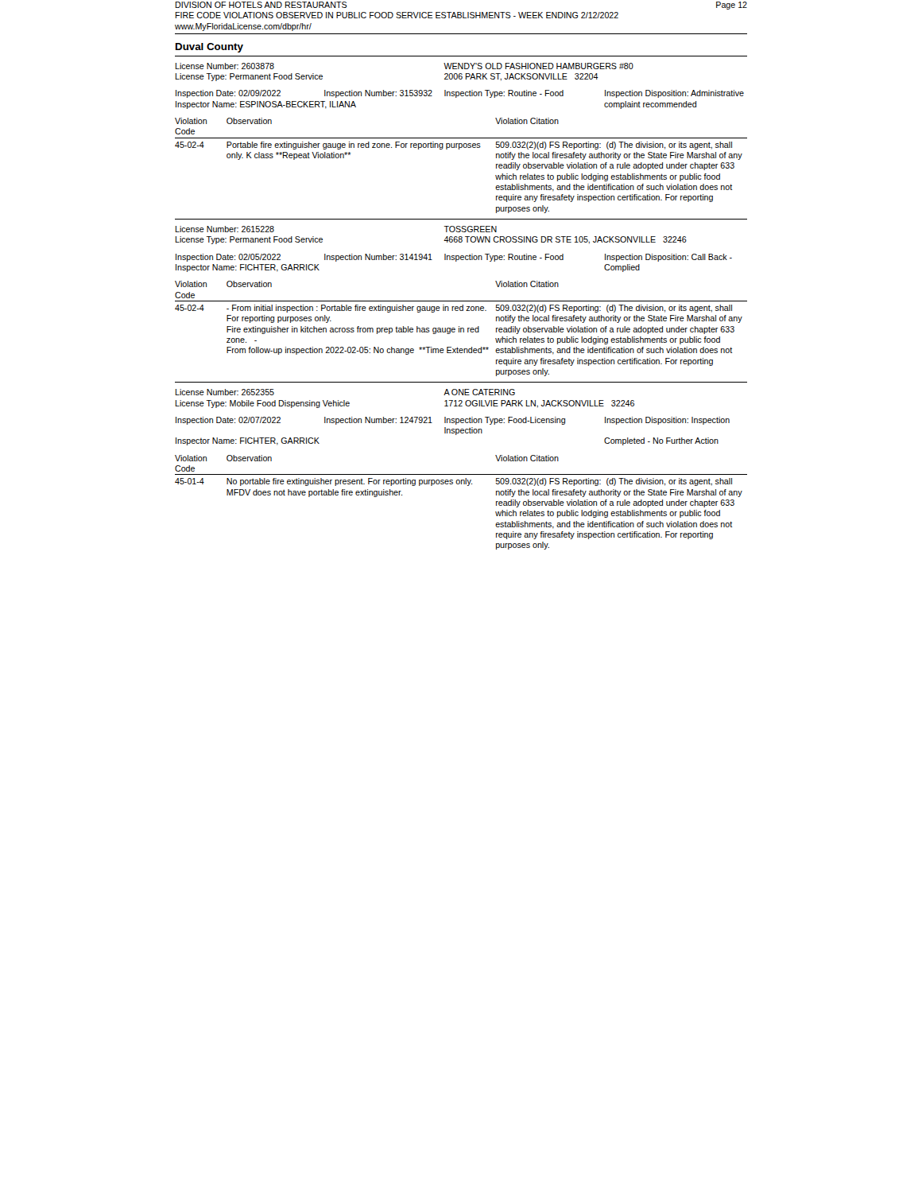Page 12
DIVISION OF HOTELS AND RESTAURANTS
FIRE CODE VIOLATIONS OBSERVED IN PUBLIC FOOD SERVICE ESTABLISHMENTS - WEEK ENDING 2/12/2022
www.MyFloridaLicense.com/dbpr/hr/
Duval County
| License Number: 2603878 | WENDY'S OLD FASHIONED HAMBURGERS #80 |
| License Type: Permanent Food Service | 2006 PARK ST, JACKSONVILLE 32204 |
| Inspection Date: 02/09/2022 | Inspection Number: 3153932 | Inspection Type: Routine - Food | Inspection Disposition: Administrative |
| Inspector Name: ESPINOSA-BECKERT, ILIANA | complaint recommended |
| Violation Code | Observation | Violation Citation |
| 45-02-4 | Portable fire extinguisher gauge in red zone. For reporting purposes only. K class **Repeat Violation** | 509.032(2)(d) FS Reporting: (d) The division, or its agent, shall notify the local firesafety authority or the State Fire Marshal of any readily observable violation of a rule adopted under chapter 633 which relates to public lodging establishments or public food establishments, and the identification of such violation does not require any firesafety inspection certification. For reporting purposes only. |
| License Number: 2615228 | TOSSGREEN |
| License Type: Permanent Food Service | 4668 TOWN CROSSING DR STE 105, JACKSONVILLE 32246 |
| Inspection Date: 02/05/2022 | Inspection Number: 3141941 | Inspection Type: Routine - Food | Inspection Disposition: Call Back - |
| Inspector Name: FICHTER, GARRICK | Complied |
| Violation Code | Observation | Violation Citation |
| 45-02-4 | - From initial inspection : Portable fire extinguisher gauge in red zone. For reporting purposes only. Fire extinguisher in kitchen across from prep table has gauge in red zone. - From follow-up inspection 2022-02-05: No change **Time Extended** | 509.032(2)(d) FS Reporting: (d) The division, or its agent, shall notify the local firesafety authority or the State Fire Marshal of any readily observable violation of a rule adopted under chapter 633 which relates to public lodging establishments or public food establishments, and the identification of such violation does not require any firesafety inspection certification. For reporting purposes only. |
| License Number: 2652355 | A ONE CATERING |
| License Type: Mobile Food Dispensing Vehicle | 1712 OGILVIE PARK LN, JACKSONVILLE 32246 |
| Inspection Date: 02/07/2022 | Inspection Number: 1247921 | Inspection Type: Food-Licensing Inspection | Inspection Disposition: Inspection |
| Inspector Name: FICHTER, GARRICK | Completed - No Further Action |
| Violation Code | Observation | Violation Citation |
| 45-01-4 | No portable fire extinguisher present. For reporting purposes only. MFDV does not have portable fire extinguisher. | 509.032(2)(d) FS Reporting: (d) The division, or its agent, shall notify the local firesafety authority or the State Fire Marshal of any readily observable violation of a rule adopted under chapter 633 which relates to public lodging establishments or public food establishments, and the identification of such violation does not require any firesafety inspection certification. For reporting purposes only. |